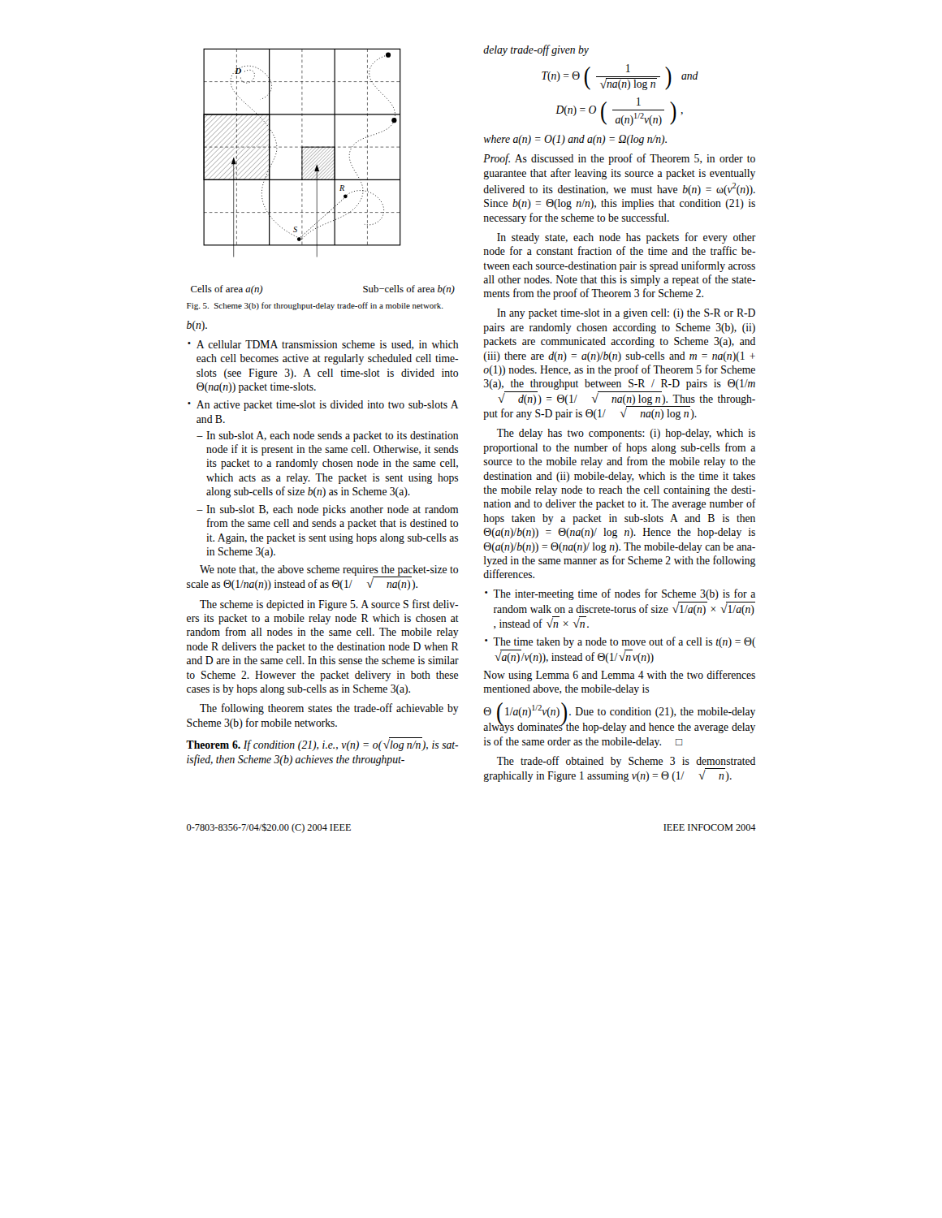D R S
Cells of area a(n) Sub−cells of area b(n)
Fig. 5. Scheme 3(b) for throughput-delay trade-off in a mobile network.
b(n).
A cellular TDMA transmission scheme is used, in which each cell becomes active at regularly scheduled cell time-slots (see Figure 3). A cell time-slot is divided into Θ(na(n)) packet time-slots.
An active packet time-slot is divided into two sub-slots A and B.
In sub-slot A, each node sends a packet to its destination node if it is present in the same cell. Otherwise, it sends its packet to a randomly chosen node in the same cell, which acts as a relay. The packet is sent using hops along sub-cells of size b(n) as in Scheme 3(a).
In sub-slot B, each node picks another node at random from the same cell and sends a packet that is destined to it. Again, the packet is sent using hops along sub-cells as in Scheme 3(a).
We note that, the above scheme requires the packet-size to scale as Θ(1/na(n)) instead of as Θ(1/na(n)).
The scheme is depicted in Figure 5. A source S first delivers its packet to a mobile relay node R which is chosen at random from all nodes in the same cell. The mobile relay node R delivers the packet to the destination node D when R and D are in the same cell. In this sense the scheme is similar to Scheme 2. However the packet delivery in both these cases is by hops along sub-cells as in Scheme 3(a).
The following theorem states the trade-off achievable by Scheme 3(b) for mobile networks.
Theorem 6. If condition (21), i.e., v(n) = o(log n/n), is satisfied, then Scheme 3(b) achieves the throughput-
delay trade-off given by
T(n) = Θ ( 1 na(n) log n ) and
D(n) = O ( 1 a(n)1/2 v(n) ) ,
where a(n) = O(1) and a(n) = Ω(log n/n).
Proof. As discussed in the proof of Theorem 5, in order to guarantee that after leaving its source a packet is eventually delivered to its destination, we must have b(n) = ω(v 2(n)). Since b(n) = Θ(log n/n), this implies that condition (21) is necessary for the scheme to be successful.
In steady state, each node has packets for every other node for a constant fraction of the time and the traffic between each source-destination pair is spread uniformly across all other nodes. Note that this is simply a repeat of the statements from the proof of Theorem 3 for Scheme 2.
In any packet time-slot in a given cell: (i) the S-R or R-D pairs are randomly chosen according to Scheme 3(b), (ii) packets are communicated according to Scheme 3(a), and (iii) there are d(n) = a(n)/b(n) sub-cells and m = na(n)(1 + o(1)) nodes. Hence, as in the proof of Theorem 5 for Scheme 3(a), the throughput between S-R / R-D pairs is Θ(1/md(n)) = Θ(1/na(n) log n). Thus the throughput for any S-D pair is Θ(1/na(n) log n).
The delay has two components: (i) hop-delay, which is proportional to the number of hops along sub-cells from a source to the mobile relay and from the mobile relay to the destination and (ii) mobile-delay, which is the time it takes the mobile relay node to reach the cell containing the destination and to deliver the packet to it. The average number of hops taken by a packet in sub-slots A and B is then Θ(a(n)/b(n)) = Θ(na(n)/ log n). Hence the hop-delay is Θ(a(n)/b(n)) = Θ(na(n)/ log n). The mobile-delay can be analyzed in the same manner as for Scheme 2 with the following differences.
The inter-meeting time of nodes for Scheme 3(b) is for a random walk on a discrete-torus of size 1/a(n) × 1/a(n), instead of n × n.
The time taken by a node to move out of a cell is t(n) = Θ(a(n)/v(n)), instead of Θ(1/nv(n))
Now using Lemma 6 and Lemma 4 with the two differences mentioned above, the mobile-delay is
Θ (1/a(n)1/2 v(n)). Due to condition (21), the mobile-delay always dominates the hop-delay and hence the average delay is of the same order as the mobile-delay. □
The trade-off obtained by Scheme 3 is demonstrated graphically in Figure 1 assuming v(n) = Θ (1/n).
0-7803-8356-7/04/$20.00 (C) 2004 IEEE
IEEE INFOCOM 2004